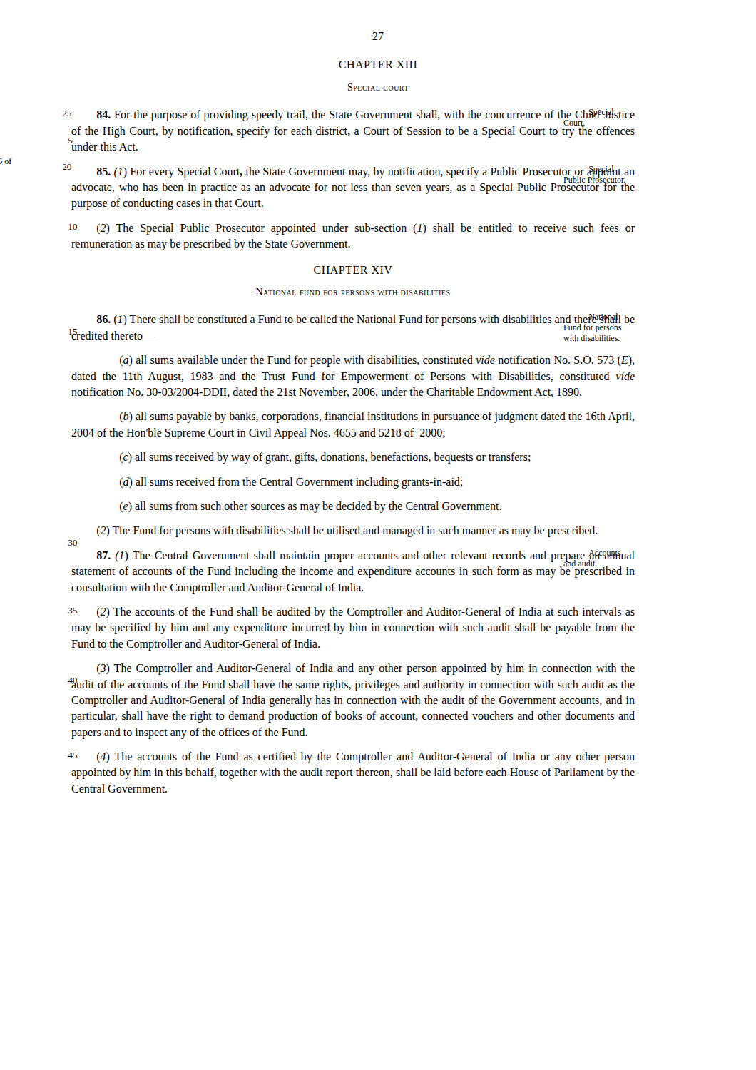27
CHAPTER XIII
Special court
Special Court. 84. For the purpose of providing speedy trail, the State Government shall, with the concurrence of the Chief Justice of the High Court, by notification, specify for each district, a Court of Session to be a Special Court to try the offences under this Act. 5
Special Public Prosecutor. 85. (1) For every Special Court, the State Government may, by notification, specify a Public Prosecutor or appoint an advocate, who has been in practice as an advocate for not less than seven years, as a Special Public Prosecutor for the purpose of conducting cases in that Court.
10 (2) The Special Public Prosecutor appointed under sub-section (1) shall be entitled to receive such fees or remuneration as may be prescribed by the State Government.
CHAPTER XIV
National fund for persons with disabilities
National Fund for persons with disabilities. 86. (1) There shall be constituted a Fund to be called the National Fund for persons with disabilities and there shall be credited thereto— 15
(a) all sums available under the Fund for people with disabilities, constituted vide notification No. S.O. 573 (E), dated the 11th August, 1983 and the Trust Fund for Empowerment of Persons with Disabilities, constituted vide notification No. 30-03/2004-DDII, dated the 21st November, 2006, under the Charitable Endowment Act, 1890. 6 of 1890. 20
(b) all sums payable by banks, corporations, financial institutions in pursuance of judgment dated the 16th April, 2004 of the Hon'ble Supreme Court in Civil Appeal Nos. 4655 and 5218 of 2000;
25 (c) all sums received by way of grant, gifts, donations, benefactions, bequests or transfers;
(d) all sums received from the Central Government including grants-in-aid;
(e) all sums from such other sources as may be decided by the Central Government.
30 (2) The Fund for persons with disabilities shall be utilised and managed in such manner as may be prescribed.
Accounts and audit. 87. (1) The Central Government shall maintain proper accounts and other relevant records and prepare an annual statement of accounts of the Fund including the income and expenditure accounts in such form as may be prescribed in consultation with the Comptroller and Auditor-General of India.
35 (2) The accounts of the Fund shall be audited by the Comptroller and Auditor-General of India at such intervals as may be specified by him and any expenditure incurred by him in connection with such audit shall be payable from the Fund to the Comptroller and Auditor-General of India.
(3) The Comptroller and Auditor-General of India and any other person appointed by him in connection with the audit of the accounts of the Fund shall have the same rights, privileges and authority in connection with such audit as the Comptroller and Auditor-General of India generally has in connection with the audit of the Government accounts, and in particular, shall have the right to demand production of books of account, connected vouchers and other documents and papers and to inspect any of the offices of the Fund. 40
45 (4) The accounts of the Fund as certified by the Comptroller and Auditor-General of India or any other person appointed by him in this behalf, together with the audit report thereon, shall be laid before each House of Parliament by the Central Government.